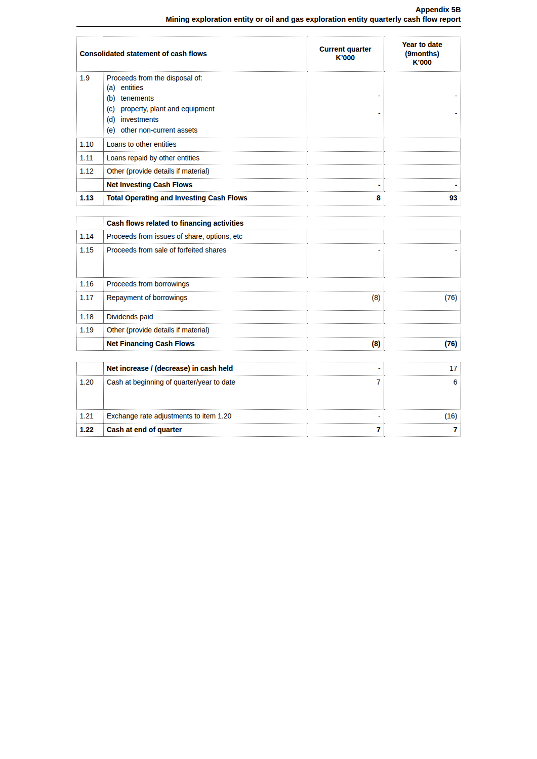Appendix 5B Mining exploration entity or oil and gas exploration entity quarterly cash flow report
| Consolidated statement of cash flows | Current quarter K’000 | Year to date (9months) K’000 |
| --- | --- | --- |
| 1.9 | Proceeds from the disposal of: (a) entities (b) tenements (c) property, plant and equipment (d) investments (e) other non-current assets | - - | - - |
| 1.10 | Loans to other entities | | |
| 1.11 | Loans repaid by other entities | | |
| 1.12 | Other (provide details if material) | | |
| | Net Investing Cash Flows | - | - |
| 1.13 | Total Operating and Investing Cash Flows | 8 | 93 |
| | Cash flows related to financing activities | | |
| 1.14 | Proceeds from issues of share, options, etc | | |
| 1.15 | Proceeds from sale of forfeited shares | - | - |
| 1.16 | Proceeds from borrowings | | |
| 1.17 | Repayment of borrowings | (8) | (76) |
| 1.18 | Dividends paid | | |
| 1.19 | Other (provide details if material) | | |
| | Net Financing Cash Flows | (8) | (76) |
| | Net increase / (decrease) in cash held | - | 17 |
| 1.20 | Cash at beginning of quarter/year to date | 7 | 6 |
| 1.21 | Exchange rate adjustments to item 1.20 | - | (16) |
| 1.22 | Cash at end of quarter | 7 | 7 |